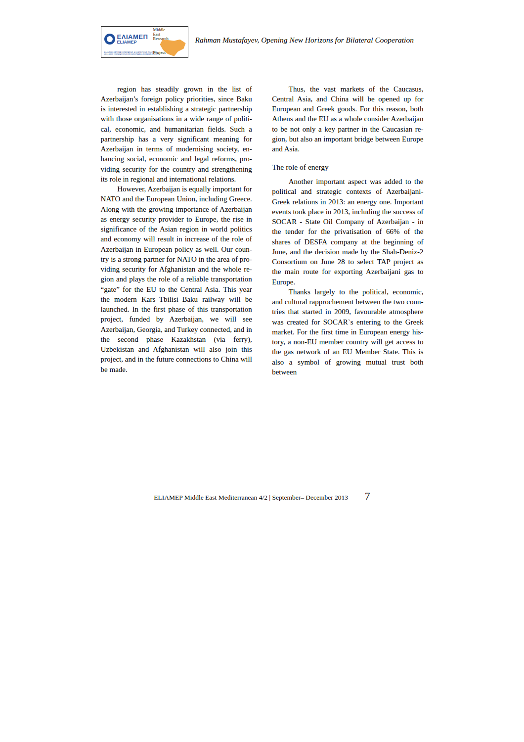ΕΛΙΑΜΕΠELIAMEP
ΕΛΛΗΝΙΚΟ ΙΔΡΥΜΑ ΕΥΡΩΠΑΪΚΗΣ & ΕΞΩΤΕΡΙΚΗΣ ΠΟΛΙΤΙΚΗΣ
HELLENIC FOUNDATION FOR EUROPEAN & FOREIGN POLICY
Middle
East
Research
Project
Rahman Mustafayev, Opening New Horizons for Bilateral Cooperation
region has steadily grown in the list of Azerbaijan’s foreign policy priorities, since Baku is interested in establishing a strategic partnership with those organisations in a wide range of political, economic, and humanitarian fields. Such a partnership has a very significant meaning for Azerbaijan in terms of modernising society, enhancing social, economic and legal reforms, providing security for the country and strengthening its role in regional and international relations.
However, Azerbaijan is equally important for NATO and the European Union, including Greece. Along with the growing importance of Azerbaijan as energy security provider to Europe, the rise in significance of the Asian region in world politics and economy will result in increase of the role of Azerbaijan in European policy as well. Our country is a strong partner for NATO in the area of providing security for Afghanistan and the whole region and plays the role of a reliable transportation “gate” for the EU to the Central Asia. This year the modern Kars–Tbilisi–Baku railway will be launched. In the first phase of this transportation project, funded by Azerbaijan, we will see Azerbaijan, Georgia, and Turkey connected, and in the second phase Kazakhstan (via ferry), Uzbekistan and Afghanistan will also join this project, and in the future connections to China will be made.
Thus, the vast markets of the Caucasus, Central Asia, and China will be opened up for European and Greek goods. For this reason, both Athens and the EU as a whole consider Azerbaijan to be not only a key partner in the Caucasian region, but also an important bridge between Europe and Asia.
The role of energy
Another important aspect was added to the political and strategic contexts of Azerbaijani-Greek relations in 2013: an energy one. Important events took place in 2013, including the success of SOCAR - State Oil Company of Azerbaijan - in the tender for the privatisation of 66% of the shares of DESFA company at the beginning of June, and the decision made by the Shah-Deniz-2 Consortium on June 28 to select TAP project as the main route for exporting Azerbaijani gas to Europe.
Thanks largely to the political, economic, and cultural rapprochement between the two countries that started in 2009, favourable atmosphere was created for SOCAR`s entering to the Greek market. For the first time in European energy history, a non-EU member country will get access to the gas network of an EU Member State. This is also a symbol of growing mutual trust both between
ELIAMEP Middle East Mediterranean 4/2 | September– December 2013 7